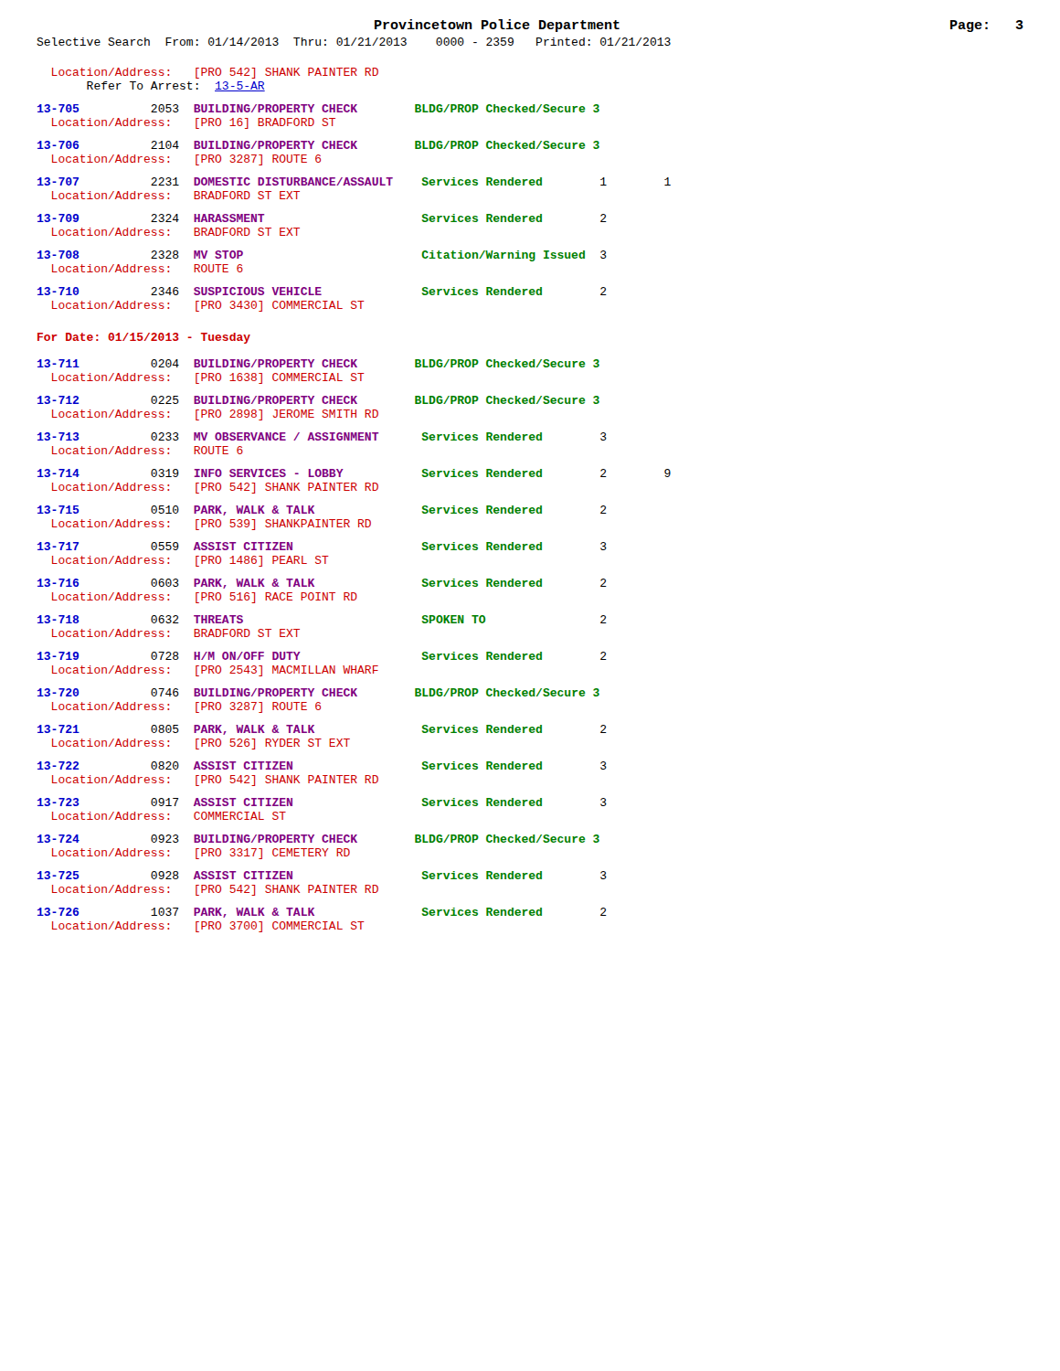Provincetown Police Department Page: 3
Selective Search From: 01/14/2013 Thru: 01/21/2013 0000 - 2359 Printed: 01/21/2013
Location/Address: [PRO 542] SHANK PAINTER RD Refer To Arrest: 13-5-AR
13-705 2053 BUILDING/PROPERTY CHECK BLDG/PROP Checked/Secure 3 Location/Address: [PRO 16] BRADFORD ST
13-706 2104 BUILDING/PROPERTY CHECK BLDG/PROP Checked/Secure 3 Location/Address: [PRO 3287] ROUTE 6
13-707 2231 DOMESTIC DISTURBANCE/ASSAULT Services Rendered 1 1 Location/Address: BRADFORD ST EXT
13-709 2324 HARASSMENT Services Rendered 2 Location/Address: BRADFORD ST EXT
13-708 2328 MV STOP Citation/Warning Issued 3 Location/Address: ROUTE 6
13-710 2346 SUSPICIOUS VEHICLE Services Rendered 2 Location/Address: [PRO 3430] COMMERCIAL ST
For Date: 01/15/2013 - Tuesday
13-711 0204 BUILDING/PROPERTY CHECK BLDG/PROP Checked/Secure 3 Location/Address: [PRO 1638] COMMERCIAL ST
13-712 0225 BUILDING/PROPERTY CHECK BLDG/PROP Checked/Secure 3 Location/Address: [PRO 2898] JEROME SMITH RD
13-713 0233 MV OBSERVANCE / ASSIGNMENT Services Rendered 3 Location/Address: ROUTE 6
13-714 0319 INFO SERVICES - LOBBY Services Rendered 2 9 Location/Address: [PRO 542] SHANK PAINTER RD
13-715 0510 PARK, WALK & TALK Services Rendered 2 Location/Address: [PRO 539] SHANKPAINTER RD
13-717 0559 ASSIST CITIZEN Services Rendered 3 Location/Address: [PRO 1486] PEARL ST
13-716 0603 PARK, WALK & TALK Services Rendered 2 Location/Address: [PRO 516] RACE POINT RD
13-718 0632 THREATS SPOKEN TO 2 Location/Address: BRADFORD ST EXT
13-719 0728 H/M ON/OFF DUTY Services Rendered 2 Location/Address: [PRO 2543] MACMILLAN WHARF
13-720 0746 BUILDING/PROPERTY CHECK BLDG/PROP Checked/Secure 3 Location/Address: [PRO 3287] ROUTE 6
13-721 0805 PARK, WALK & TALK Services Rendered 2 Location/Address: [PRO 526] RYDER ST EXT
13-722 0820 ASSIST CITIZEN Services Rendered 3 Location/Address: [PRO 542] SHANK PAINTER RD
13-723 0917 ASSIST CITIZEN Services Rendered 3 Location/Address: COMMERCIAL ST
13-724 0923 BUILDING/PROPERTY CHECK BLDG/PROP Checked/Secure 3 Location/Address: [PRO 3317] CEMETERY RD
13-725 0928 ASSIST CITIZEN Services Rendered 3 Location/Address: [PRO 542] SHANK PAINTER RD
13-726 1037 PARK, WALK & TALK Services Rendered 2 Location/Address: [PRO 3700] COMMERCIAL ST